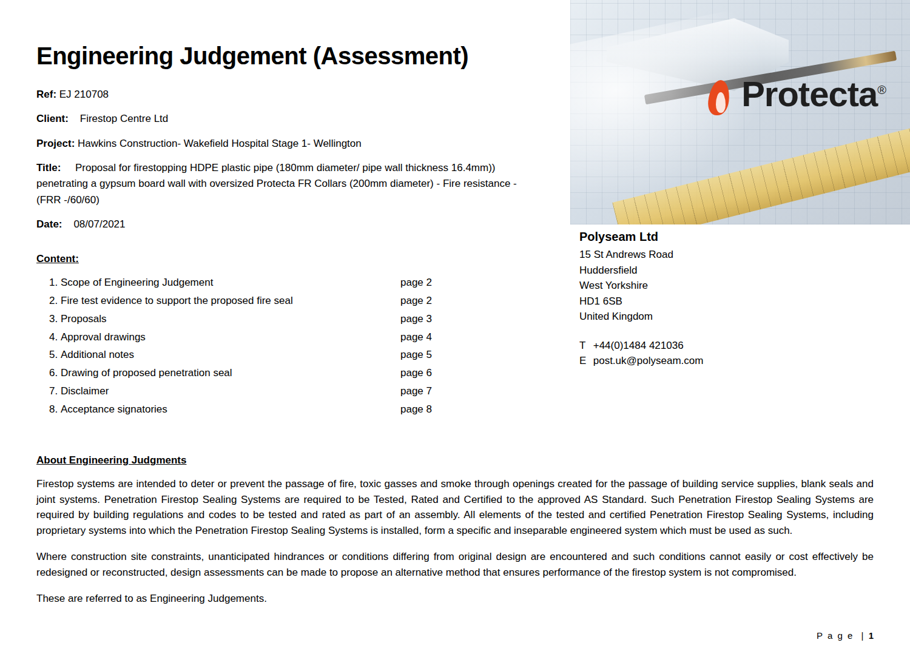Protecta®
Engineering Judgement (Assessment)
Ref: EJ 210708
Client: Firestop Centre Ltd
Project: Hawkins Construction- Wakefield Hospital Stage 1- Wellington
Title: Proposal for firestopping HDPE plastic pipe (180mm diameter/ pipe wall thickness 16.4mm)) penetrating a gypsum board wall with oversized Protecta FR Collars (200mm diameter) - Fire resistance - (FRR -/60/60)
Date: 08/07/2021
Content:
Scope of Engineering Judgement page 2
Fire test evidence to support the proposed fire seal page 2
Proposals page 3
Approval drawings page 4
Additional notes page 5
Drawing of proposed penetration seal page 6
Disclaimer page 7
Acceptance signatories page 8
Polyseam Ltd
15 St Andrews Road
Huddersfield
West Yorkshire
HD1 6SB
United Kingdom
T +44(0)1484 421036
E post.uk@polyseam.com
About Engineering Judgments
Firestop systems are intended to deter or prevent the passage of fire, toxic gasses and smoke through openings created for the passage of building service supplies, blank seals and joint systems. Penetration Firestop Sealing Systems are required to be Tested, Rated and Certified to the approved AS Standard. Such Penetration Firestop Sealing Systems are required by building regulations and codes to be tested and rated as part of an assembly. All elements of the tested and certified Penetration Firestop Sealing Systems, including proprietary systems into which the Penetration Firestop Sealing Systems is installed, form a specific and inseparable engineered system which must be used as such.
Where construction site constraints, unanticipated hindrances or conditions differing from original design are encountered and such conditions cannot easily or cost effectively be redesigned or reconstructed, design assessments can be made to propose an alternative method that ensures performance of the firestop system is not compromised.
These are referred to as Engineering Judgements.
P a g e | 1